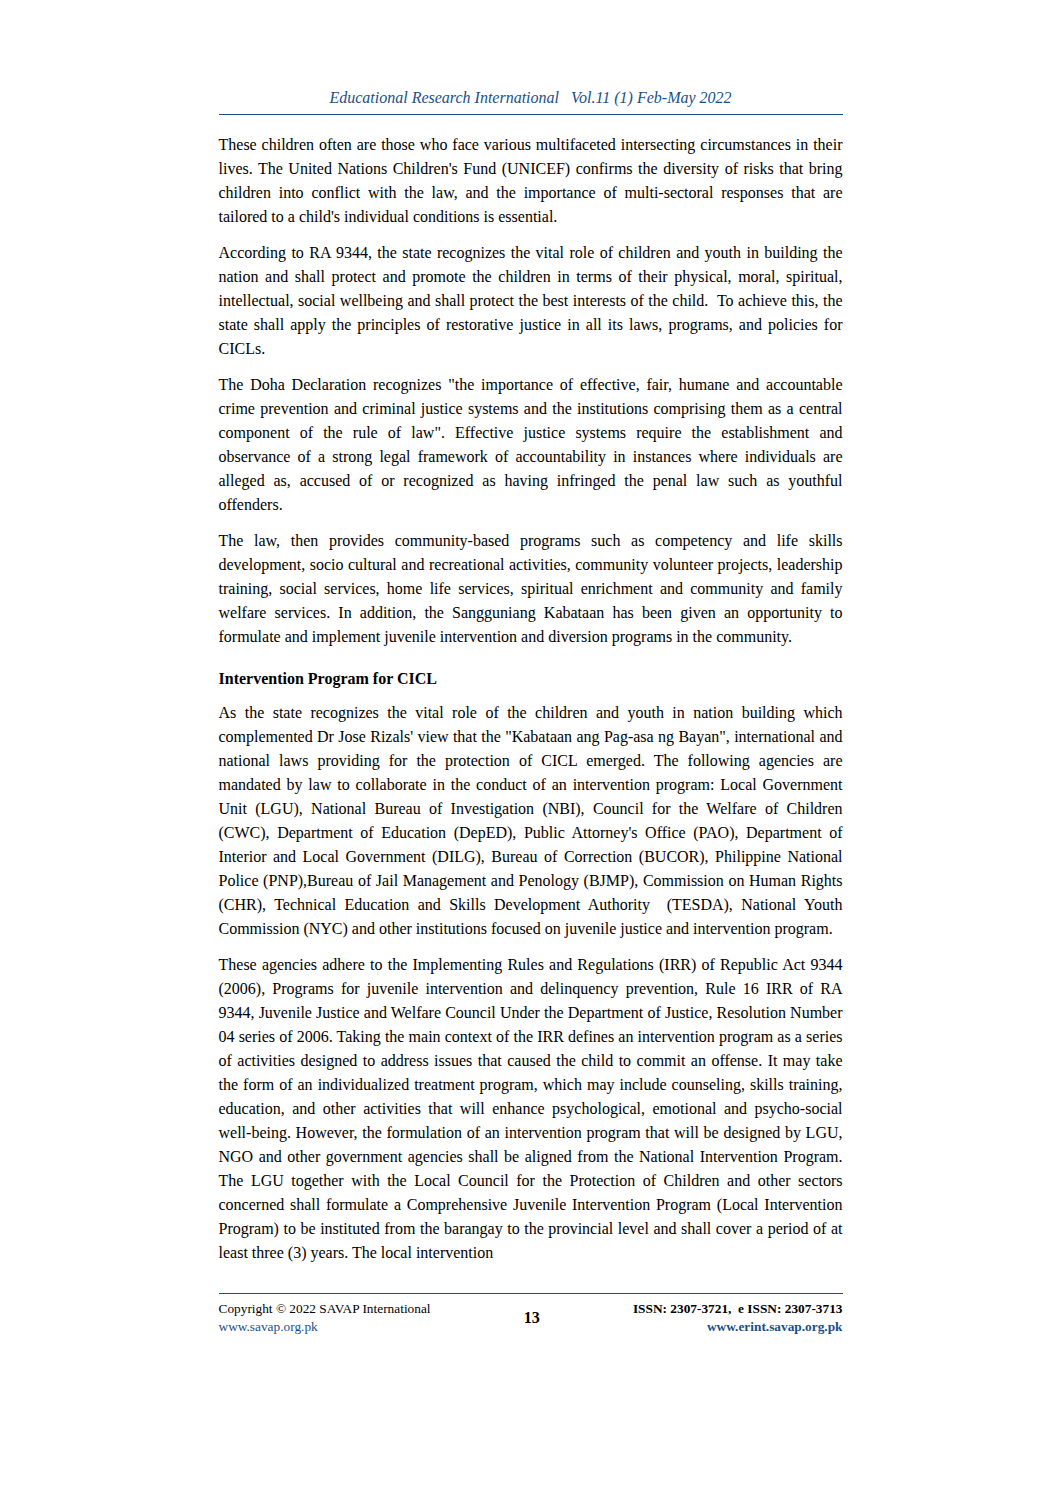Educational Research International Vol.11 (1) Feb-May 2022
These children often are those who face various multifaceted intersecting circumstances in their lives. The United Nations Children's Fund (UNICEF) confirms the diversity of risks that bring children into conflict with the law, and the importance of multi-sectoral responses that are tailored to a child's individual conditions is essential.
According to RA 9344, the state recognizes the vital role of children and youth in building the nation and shall protect and promote the children in terms of their physical, moral, spiritual, intellectual, social wellbeing and shall protect the best interests of the child. To achieve this, the state shall apply the principles of restorative justice in all its laws, programs, and policies for CICLs.
The Doha Declaration recognizes "the importance of effective, fair, humane and accountable crime prevention and criminal justice systems and the institutions comprising them as a central component of the rule of law". Effective justice systems require the establishment and observance of a strong legal framework of accountability in instances where individuals are alleged as, accused of or recognized as having infringed the penal law such as youthful offenders.
The law, then provides community-based programs such as competency and life skills development, socio cultural and recreational activities, community volunteer projects, leadership training, social services, home life services, spiritual enrichment and community and family welfare services. In addition, the Sangguniang Kabataan has been given an opportunity to formulate and implement juvenile intervention and diversion programs in the community.
Intervention Program for CICL
As the state recognizes the vital role of the children and youth in nation building which complemented Dr Jose Rizals' view that the "Kabataan ang Pag-asa ng Bayan", international and national laws providing for the protection of CICL emerged. The following agencies are mandated by law to collaborate in the conduct of an intervention program: Local Government Unit (LGU), National Bureau of Investigation (NBI), Council for the Welfare of Children (CWC), Department of Education (DepED), Public Attorney's Office (PAO), Department of Interior and Local Government (DILG), Bureau of Correction (BUCOR), Philippine National Police (PNP),Bureau of Jail Management and Penology (BJMP), Commission on Human Rights (CHR), Technical Education and Skills Development Authority (TESDA), National Youth Commission (NYC) and other institutions focused on juvenile justice and intervention program.
These agencies adhere to the Implementing Rules and Regulations (IRR) of Republic Act 9344 (2006), Programs for juvenile intervention and delinquency prevention, Rule 16 IRR of RA 9344, Juvenile Justice and Welfare Council Under the Department of Justice, Resolution Number 04 series of 2006. Taking the main context of the IRR defines an intervention program as a series of activities designed to address issues that caused the child to commit an offense. It may take the form of an individualized treatment program, which may include counseling, skills training, education, and other activities that will enhance psychological, emotional and psycho-social well-being. However, the formulation of an intervention program that will be designed by LGU, NGO and other government agencies shall be aligned from the National Intervention Program. The LGU together with the Local Council for the Protection of Children and other sectors concerned shall formulate a Comprehensive Juvenile Intervention Program (Local Intervention Program) to be instituted from the barangay to the provincial level and shall cover a period of at least three (3) years. The local intervention
Copyright © 2022 SAVAP International
www.savap.org.pk
13
ISSN: 2307-3721, e ISSN: 2307-3713
www.erint.savap.org.pk